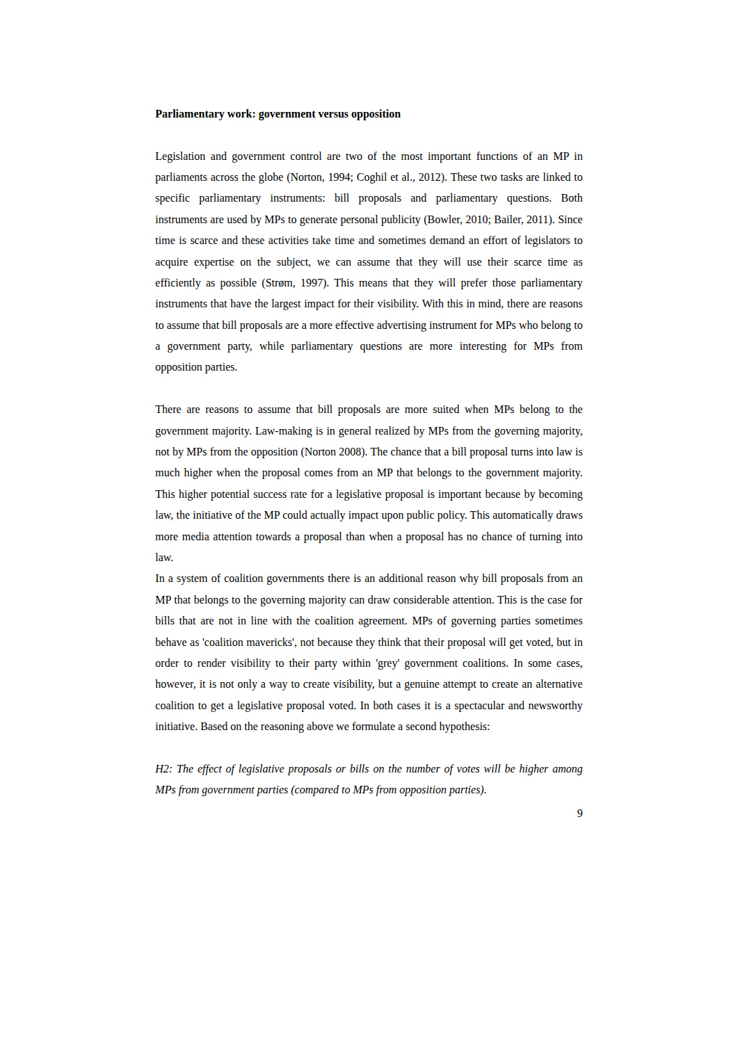Parliamentary work: government versus opposition
Legislation and government control are two of the most important functions of an MP in parliaments across the globe (Norton, 1994; Coghil et al., 2012). These two tasks are linked to specific parliamentary instruments: bill proposals and parliamentary questions. Both instruments are used by MPs to generate personal publicity (Bowler, 2010; Bailer, 2011). Since time is scarce and these activities take time and sometimes demand an effort of legislators to acquire expertise on the subject, we can assume that they will use their scarce time as efficiently as possible (Strøm, 1997). This means that they will prefer those parliamentary instruments that have the largest impact for their visibility. With this in mind, there are reasons to assume that bill proposals are a more effective advertising instrument for MPs who belong to a government party, while parliamentary questions are more interesting for MPs from opposition parties.
There are reasons to assume that bill proposals are more suited when MPs belong to the government majority. Law-making is in general realized by MPs from the governing majority, not by MPs from the opposition (Norton 2008). The chance that a bill proposal turns into law is much higher when the proposal comes from an MP that belongs to the government majority. This higher potential success rate for a legislative proposal is important because by becoming law, the initiative of the MP could actually impact upon public policy. This automatically draws more media attention towards a proposal than when a proposal has no chance of turning into law.
In a system of coalition governments there is an additional reason why bill proposals from an MP that belongs to the governing majority can draw considerable attention. This is the case for bills that are not in line with the coalition agreement. MPs of governing parties sometimes behave as 'coalition mavericks', not because they think that their proposal will get voted, but in order to render visibility to their party within 'grey' government coalitions. In some cases, however, it is not only a way to create visibility, but a genuine attempt to create an alternative coalition to get a legislative proposal voted. In both cases it is a spectacular and newsworthy initiative. Based on the reasoning above we formulate a second hypothesis:
H2: The effect of legislative proposals or bills on the number of votes will be higher among MPs from government parties (compared to MPs from opposition parties).
9